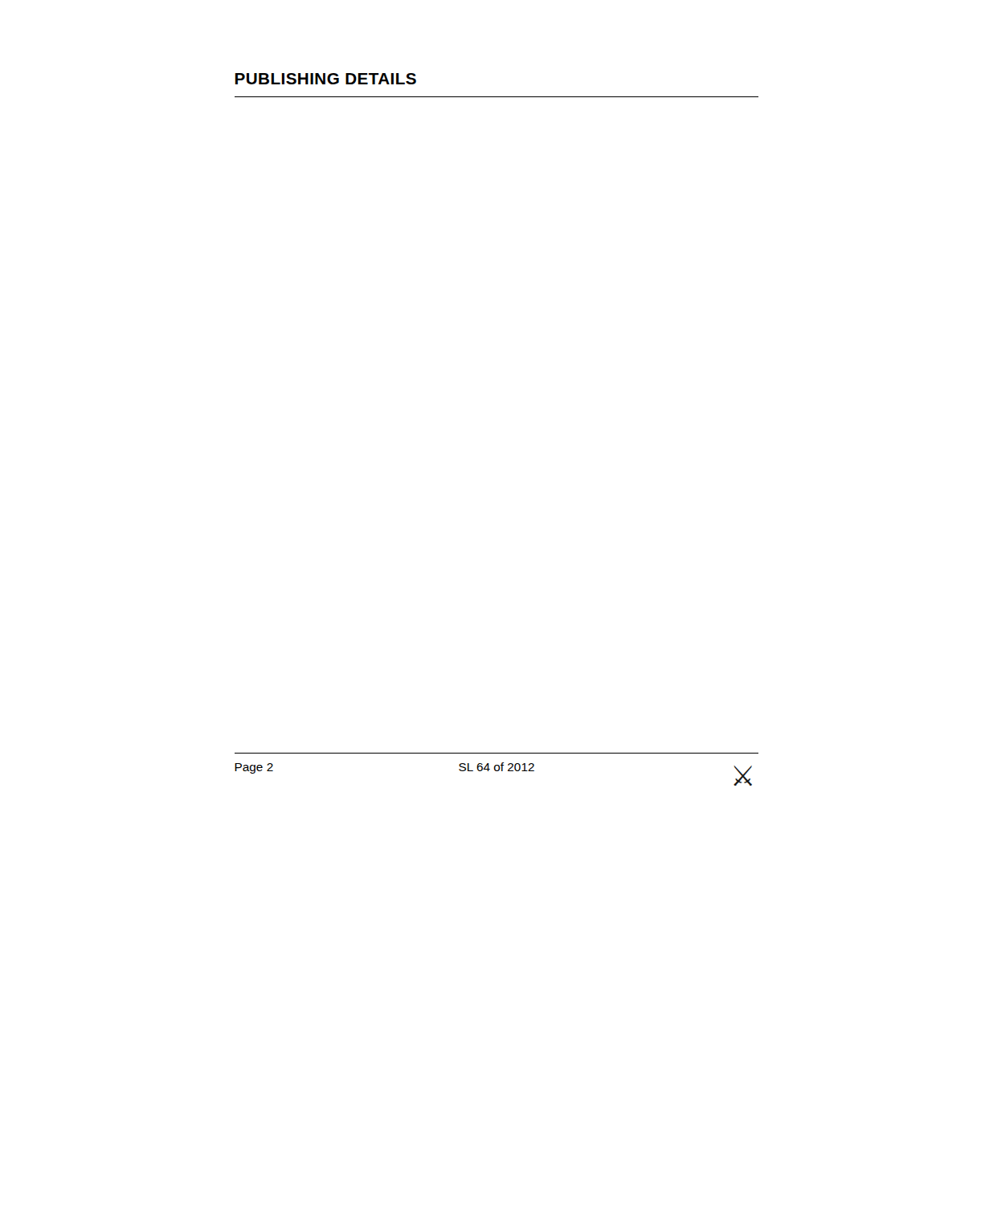PUBLISHING DETAILS
Page 2
SL 64 of 2012
⚔